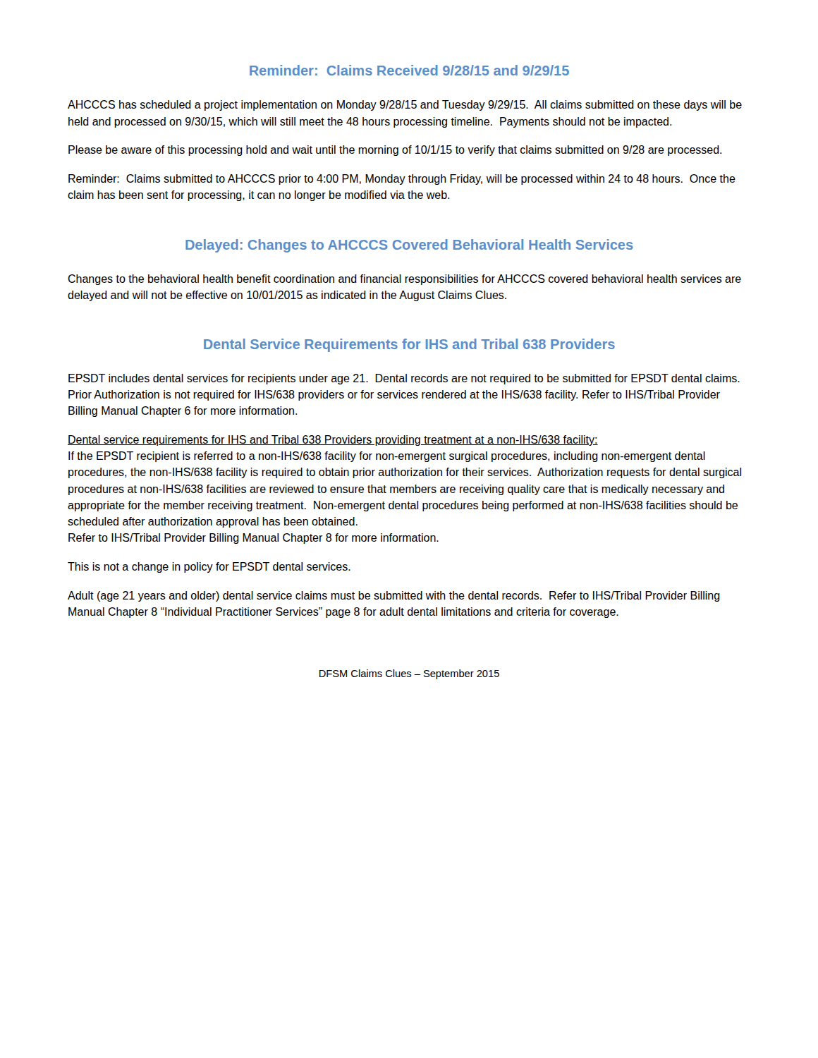Reminder: Claims Received 9/28/15 and 9/29/15
AHCCCS has scheduled a project implementation on Monday 9/28/15 and Tuesday 9/29/15. All claims submitted on these days will be held and processed on 9/30/15, which will still meet the 48 hours processing timeline. Payments should not be impacted.
Please be aware of this processing hold and wait until the morning of 10/1/15 to verify that claims submitted on 9/28 are processed.
Reminder: Claims submitted to AHCCCS prior to 4:00 PM, Monday through Friday, will be processed within 24 to 48 hours. Once the claim has been sent for processing, it can no longer be modified via the web.
Delayed: Changes to AHCCCS Covered Behavioral Health Services
Changes to the behavioral health benefit coordination and financial responsibilities for AHCCCS covered behavioral health services are delayed and will not be effective on 10/01/2015 as indicated in the August Claims Clues.
Dental Service Requirements for IHS and Tribal 638 Providers
EPSDT includes dental services for recipients under age 21. Dental records are not required to be submitted for EPSDT dental claims. Prior Authorization is not required for IHS/638 providers or for services rendered at the IHS/638 facility. Refer to IHS/Tribal Provider Billing Manual Chapter 6 for more information.
Dental service requirements for IHS and Tribal 638 Providers providing treatment at a non-IHS/638 facility:
If the EPSDT recipient is referred to a non-IHS/638 facility for non-emergent surgical procedures, including non-emergent dental procedures, the non-IHS/638 facility is required to obtain prior authorization for their services. Authorization requests for dental surgical procedures at non-IHS/638 facilities are reviewed to ensure that members are receiving quality care that is medically necessary and appropriate for the member receiving treatment. Non-emergent dental procedures being performed at non-IHS/638 facilities should be scheduled after authorization approval has been obtained.
Refer to IHS/Tribal Provider Billing Manual Chapter 8 for more information.
This is not a change in policy for EPSDT dental services.
Adult (age 21 years and older) dental service claims must be submitted with the dental records. Refer to IHS/Tribal Provider Billing Manual Chapter 8 “Individual Practitioner Services” page 8 for adult dental limitations and criteria for coverage.
DFSM Claims Clues – September 2015